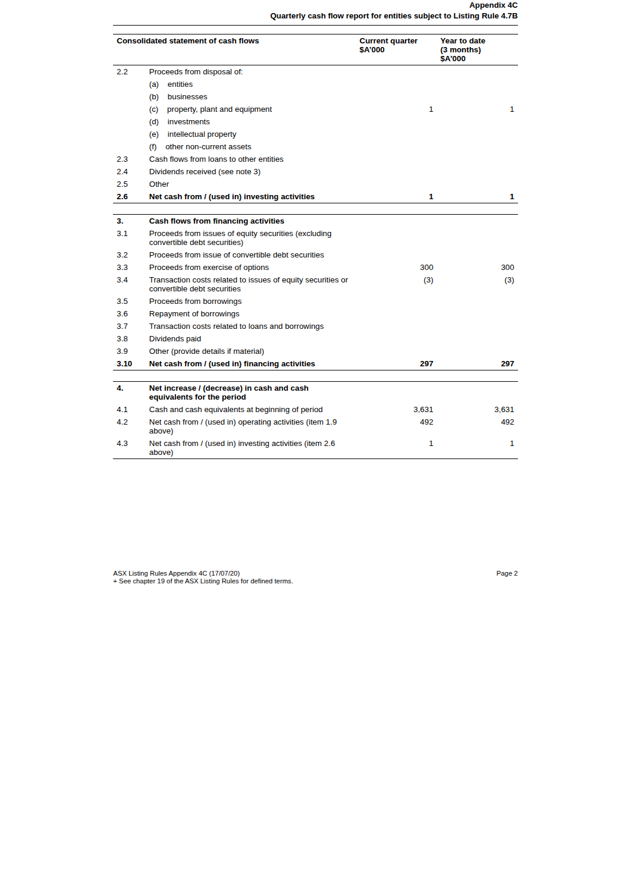Appendix 4C
Quarterly cash flow report for entities subject to Listing Rule 4.7B
| Consolidated statement of cash flows | Current quarter $A’000 | Year to date (3 months) $A’000 |
| --- | --- | --- |
| 2.2 | Proceeds from disposal of: | | |
| | (a) entities | | |
| | (b) businesses | | |
| | (c) property, plant and equipment | 1 | 1 |
| | (d) investments | | |
| | (e) intellectual property | | |
| | (f) other non-current assets | | |
| 2.3 | Cash flows from loans to other entities | | |
| 2.4 | Dividends received (see note 3) | | |
| 2.5 | Other | | |
| 2.6 | Net cash from / (used in) investing activities | 1 | 1 |
| 3. | Cash flows from financing activities | | |
| 3.1 | Proceeds from issues of equity securities (excluding convertible debt securities) | | |
| 3.2 | Proceeds from issue of convertible debt securities | | |
| 3.3 | Proceeds from exercise of options | 300 | 300 |
| 3.4 | Transaction costs related to issues of equity securities or convertible debt securities | (3) | (3) |
| 3.5 | Proceeds from borrowings | | |
| 3.6 | Repayment of borrowings | | |
| 3.7 | Transaction costs related to loans and borrowings | | |
| 3.8 | Dividends paid | | |
| 3.9 | Other (provide details if material) | | |
| 3.10 | Net cash from / (used in) financing activities | 297 | 297 |
| 4. | Net increase / (decrease) in cash and cash equivalents for the period | | |
| 4.1 | Cash and cash equivalents at beginning of period | 3,631 | 3,631 |
| 4.2 | Net cash from / (used in) operating activities (item 1.9 above) | 492 | 492 |
| 4.3 | Net cash from / (used in) investing activities (item 2.6 above) | 1 | 1 |
ASX Listing Rules Appendix 4C (17/07/20) Page 2
+ See chapter 19 of the ASX Listing Rules for defined terms.